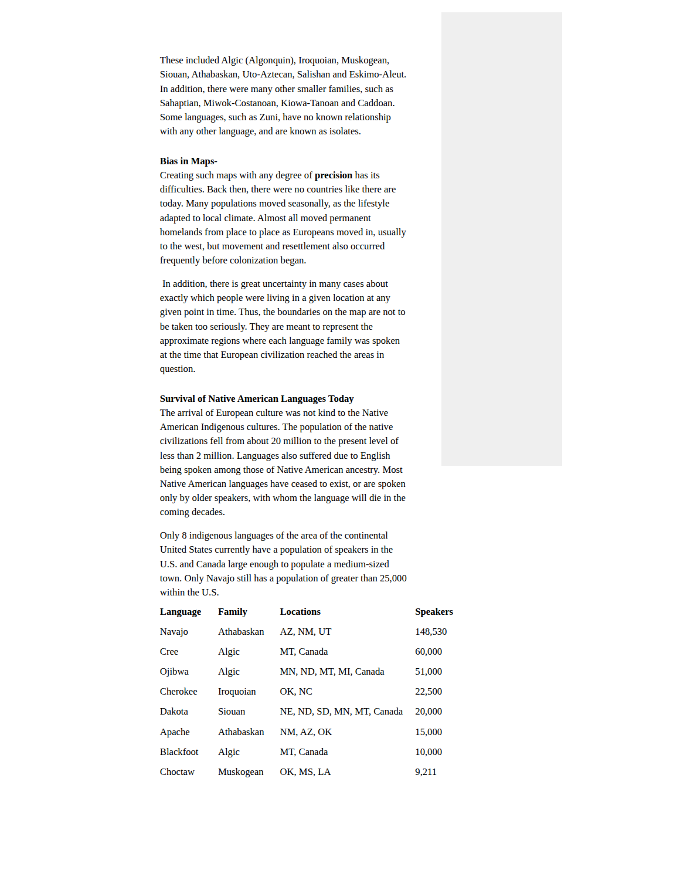These included Algic (Algonquin), Iroquoian, Muskogean, Siouan, Athabaskan, Uto-Aztecan, Salishan and Eskimo-Aleut. In addition, there were many other smaller families, such as Sahaptian, Miwok-Costanoan, Kiowa-Tanoan and Caddoan. Some languages, such as Zuni, have no known relationship with any other language, and are known as isolates.
Bias in Maps-
Creating such maps with any degree of precision has its difficulties. Back then, there were no countries like there are today. Many populations moved seasonally, as the lifestyle adapted to local climate. Almost all moved permanent homelands from place to place as Europeans moved in, usually to the west, but movement and resettlement also occurred frequently before colonization began.
In addition, there is great uncertainty in many cases about exactly which people were living in a given location at any given point in time. Thus, the boundaries on the map are not to be taken too seriously. They are meant to represent the approximate regions where each language family was spoken at the time that European civilization reached the areas in question.
Survival of Native American Languages Today
The arrival of European culture was not kind to the Native American Indigenous cultures. The population of the native civilizations fell from about 20 million to the present level of less than 2 million. Languages also suffered due to English being spoken among those of Native American ancestry. Most Native American languages have ceased to exist, or are spoken only by older speakers, with whom the language will die in the coming decades.
Only 8 indigenous languages of the area of the continental United States currently have a population of speakers in the U.S. and Canada large enough to populate a medium-sized town. Only Navajo still has a population of greater than 25,000 within the U.S.
| Language | Family | Locations | Speakers |
| --- | --- | --- | --- |
| Navajo | Athabaskan | AZ, NM, UT | 148,530 |
| Cree | Algic | MT, Canada | 60,000 |
| Ojibwa | Algic | MN, ND, MT, MI, Canada | 51,000 |
| Cherokee | Iroquoian | OK, NC | 22,500 |
| Dakota | Siouan | NE, ND, SD, MN, MT, Canada | 20,000 |
| Apache | Athabaskan | NM, AZ, OK | 15,000 |
| Blackfoot | Algic | MT, Canada | 10,000 |
| Choctaw | Muskogean | OK, MS, LA | 9,211 |